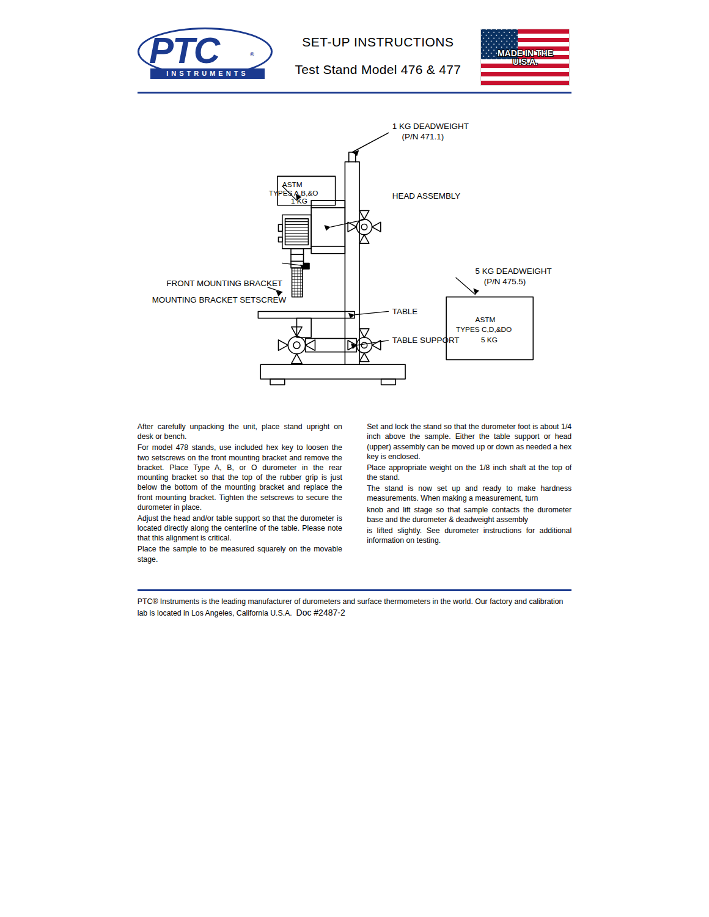PTC
®
INSTRUMENTS
SET-UP INSTRUCTIONS
Test Stand Model 476 & 477
MADE IN THE
U.S.A.
1 KG DEADWEIGHT (P/N 471.1) ASTM TYPES A,B,&O 1 KG HEAD ASSEMBLY FRONT MOUNTING BRACKET MOUNTING BRACKET SETSCREW TABLE TABLE SUPPORT 5 KG DEADWEIGHT (P/N 475.5) ASTM TYPES C,D,&DO 5 KG
After carefully unpacking the unit, place stand upright on desk or bench.
For model 478 stands, use included hex key to loosen the two setscrews on the front mounting bracket and remove the bracket. Place Type A, B, or O durometer in the rear mounting bracket so that the top of the rubber grip is just below the bottom of the mounting bracket and replace the front mounting bracket. Tighten the setscrews to secure the durometer in place.
Adjust the head and/or table support so that the durometer is located directly along the centerline of the table. Please note that this alignment is critical.
Place the sample to be measured squarely on the movable stage.
Set and lock the stand so that the durometer foot is about 1/4 inch above the sample. Either the table support or head (upper) assembly can be moved up or down as needed a hex key is enclosed.
Place appropriate weight on the 1/8 inch shaft at the top of the stand.
The stand is now set up and ready to make hardness measurements. When making a measurement, turn
knob and lift stage so that sample contacts the durometer base and the durometer & deadweight assembly
is lifted slightly. See durometer instructions for additional information on testing.
PTC® Instruments is the leading manufacturer of durometers and surface thermometers in the world. Our factory and calibration lab is located in Los Angeles, California U.S.A. Doc #2487-2